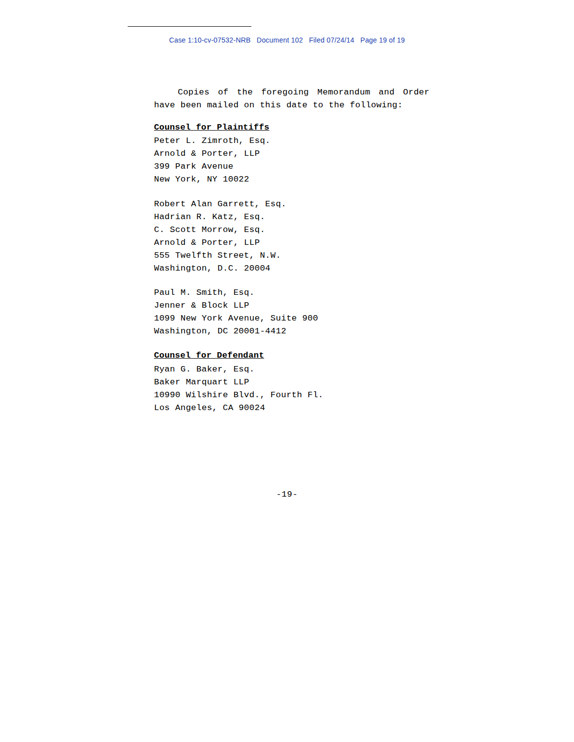Case 1:10-cv-07532-NRB Document 102 Filed 07/24/14 Page 19 of 19
Copies of the foregoing Memorandum and Order have been mailed on this date to the following:
Counsel for Plaintiffs
Peter L. Zimroth, Esq. Arnold & Porter, LLP 399 Park Avenue New York, NY 10022
Robert Alan Garrett, Esq. Hadrian R. Katz, Esq. C. Scott Morrow, Esq. Arnold & Porter, LLP 555 Twelfth Street, N.W. Washington, D.C. 20004
Paul M. Smith, Esq. Jenner & Block LLP 1099 New York Avenue, Suite 900 Washington, DC 20001-4412
Counsel for Defendant
Ryan G. Baker, Esq. Baker Marquart LLP 10990 Wilshire Blvd., Fourth Fl. Los Angeles, CA 90024
-19-